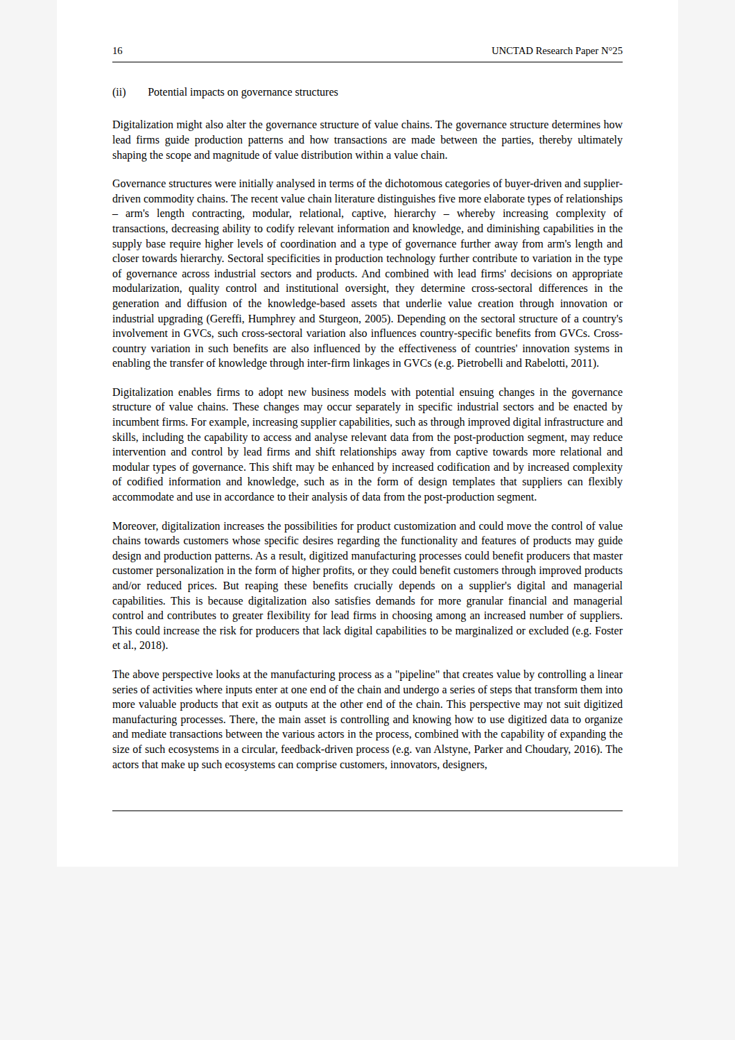16 UNCTAD Research Paper N°25
(ii) Potential impacts on governance structures
Digitalization might also alter the governance structure of value chains. The governance structure determines how lead firms guide production patterns and how transactions are made between the parties, thereby ultimately shaping the scope and magnitude of value distribution within a value chain.
Governance structures were initially analysed in terms of the dichotomous categories of buyer-driven and supplier-driven commodity chains. The recent value chain literature distinguishes five more elaborate types of relationships – arm's length contracting, modular, relational, captive, hierarchy – whereby increasing complexity of transactions, decreasing ability to codify relevant information and knowledge, and diminishing capabilities in the supply base require higher levels of coordination and a type of governance further away from arm's length and closer towards hierarchy. Sectoral specificities in production technology further contribute to variation in the type of governance across industrial sectors and products. And combined with lead firms' decisions on appropriate modularization, quality control and institutional oversight, they determine cross-sectoral differences in the generation and diffusion of the knowledge-based assets that underlie value creation through innovation or industrial upgrading (Gereffi, Humphrey and Sturgeon, 2005). Depending on the sectoral structure of a country's involvement in GVCs, such cross-sectoral variation also influences country-specific benefits from GVCs. Cross-country variation in such benefits are also influenced by the effectiveness of countries' innovation systems in enabling the transfer of knowledge through inter-firm linkages in GVCs (e.g. Pietrobelli and Rabelotti, 2011).
Digitalization enables firms to adopt new business models with potential ensuing changes in the governance structure of value chains. These changes may occur separately in specific industrial sectors and be enacted by incumbent firms. For example, increasing supplier capabilities, such as through improved digital infrastructure and skills, including the capability to access and analyse relevant data from the post-production segment, may reduce intervention and control by lead firms and shift relationships away from captive towards more relational and modular types of governance. This shift may be enhanced by increased codification and by increased complexity of codified information and knowledge, such as in the form of design templates that suppliers can flexibly accommodate and use in accordance to their analysis of data from the post-production segment.
Moreover, digitalization increases the possibilities for product customization and could move the control of value chains towards customers whose specific desires regarding the functionality and features of products may guide design and production patterns. As a result, digitized manufacturing processes could benefit producers that master customer personalization in the form of higher profits, or they could benefit customers through improved products and/or reduced prices. But reaping these benefits crucially depends on a supplier's digital and managerial capabilities. This is because digitalization also satisfies demands for more granular financial and managerial control and contributes to greater flexibility for lead firms in choosing among an increased number of suppliers. This could increase the risk for producers that lack digital capabilities to be marginalized or excluded (e.g. Foster et al., 2018).
The above perspective looks at the manufacturing process as a "pipeline" that creates value by controlling a linear series of activities where inputs enter at one end of the chain and undergo a series of steps that transform them into more valuable products that exit as outputs at the other end of the chain. This perspective may not suit digitized manufacturing processes. There, the main asset is controlling and knowing how to use digitized data to organize and mediate transactions between the various actors in the process, combined with the capability of expanding the size of such ecosystems in a circular, feedback-driven process (e.g. van Alstyne, Parker and Choudary, 2016). The actors that make up such ecosystems can comprise customers, innovators, designers,